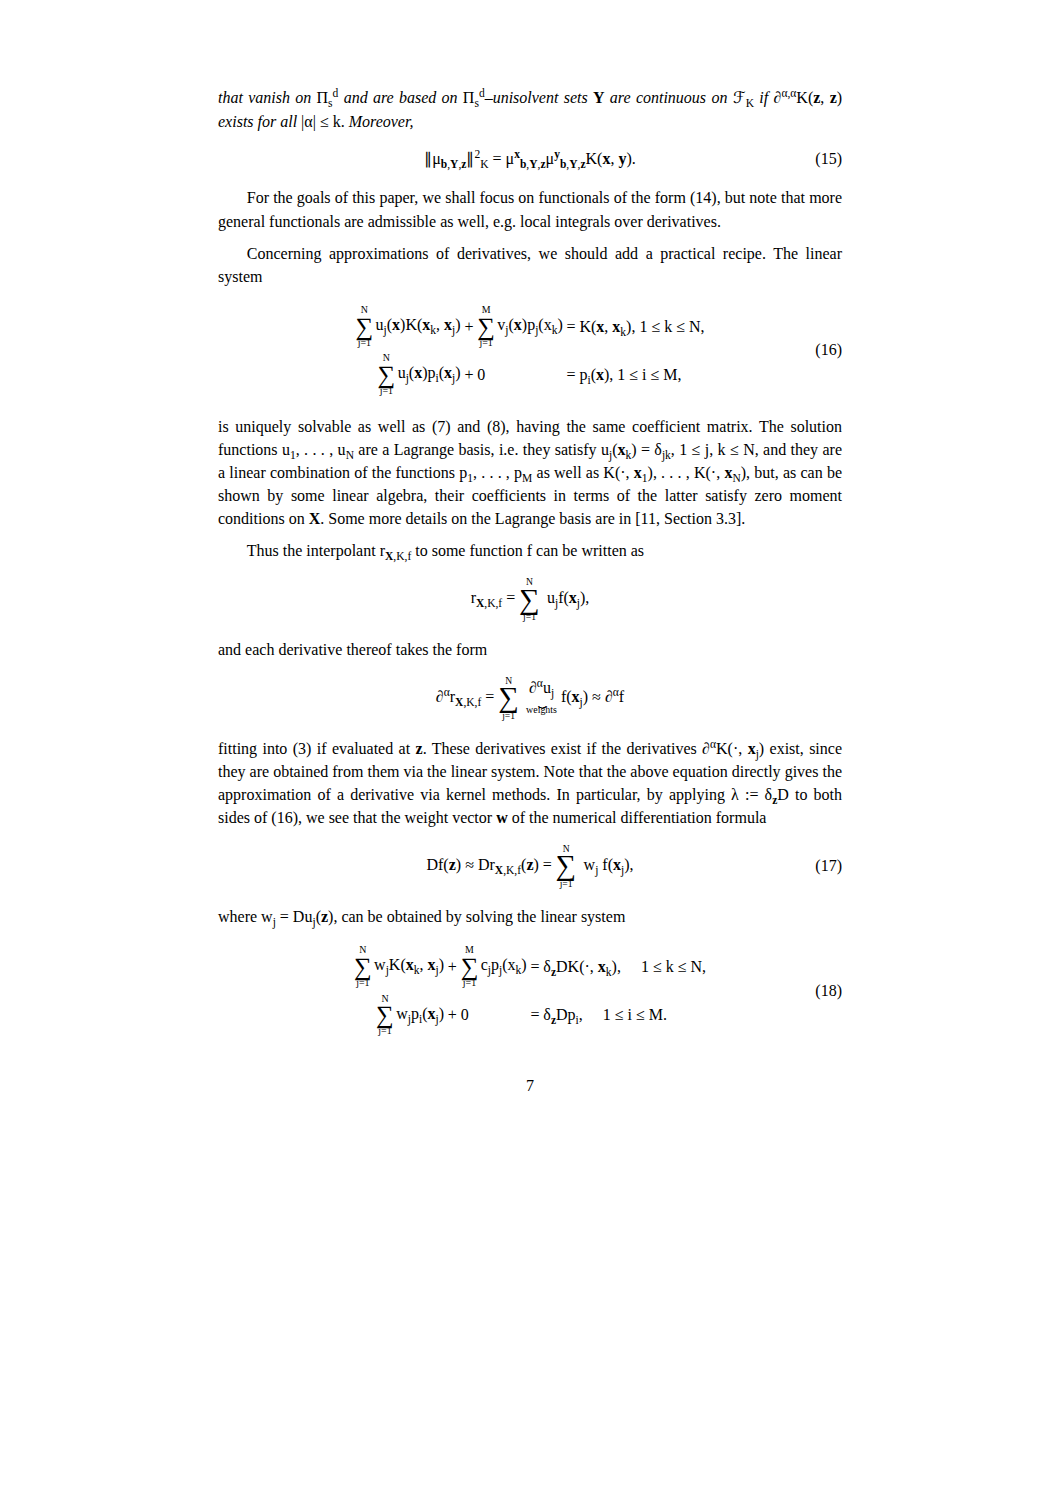that vanish on Πsd and are based on Πsd–unisolvent sets Y are continuous on ℱK if ∂α,αK(z, z) exists for all |α| ≤ k. Moreover,
∥μb,Y,z∥2K = μxb,Y,zμyb,Y,zK(x, y). (15)
For the goals of this paper, we shall focus on functionals of the form (14), but note that more general functionals are admissible as well, e.g. local integrals over derivatives.
Concerning approximations of derivatives, we should add a practical recipe. The linear system
| N ∑ j=1 u j ( x )K( x k , x j ) | + | M ∑ j=1 v j ( x )p j (x k ) | = | K( x , x k ), 1 ≤ k ≤ N, |
| N ∑ j=1 u j ( x )p i ( x j ) | + | 0 | = | p i ( x ), 1 ≤ i ≤ M, |
(16)
is uniquely solvable as well as (7) and (8), having the same coefficient matrix. The solution functions u1, . . . , uN are a Lagrange basis, i.e. they satisfy uj(xk) = δjk, 1 ≤ j, k ≤ N, and they are a linear combination of the functions p1, . . . , pM as well as K(·, x1), . . . , K(·, xN), but, as can be shown by some linear algebra, their coefficients in terms of the latter satisfy zero moment conditions on X. Some more details on the Lagrange basis are in [11, Section 3.3].
Thus the interpolant rX,K,f to some function f can be written as
rX,K,f = N∑j=1 ujf(xj),
and each derivative thereof takes the form
∂αrX,K,f = N∑j=1 ∂αuj⏟weights f(xj) ≈ ∂αf
fitting into (3) if evaluated at z. These derivatives exist if the derivatives ∂αK(·, xj) exist, since they are obtained from them via the linear system. Note that the above equation directly gives the approximation of a derivative via kernel methods. In particular, by applying λ := δzD to both sides of (16), we see that the weight vector w of the numerical differentiation formula
Df(z) ≈ DrX,K,f(z) = N∑j=1 wj f(xj), (17)
where wj = Duj(z), can be obtained by solving the linear system
| N ∑ j=1 w j K( x k , x j ) | + | M ∑ j=1 c j p j (x k ) | = | δ z DK(·, x k ), 1 ≤ k ≤ N, |
| N ∑ j=1 w j p i ( x j ) | + | 0 | = | δ z Dp i , 1 ≤ i ≤ M. |
(18)
7